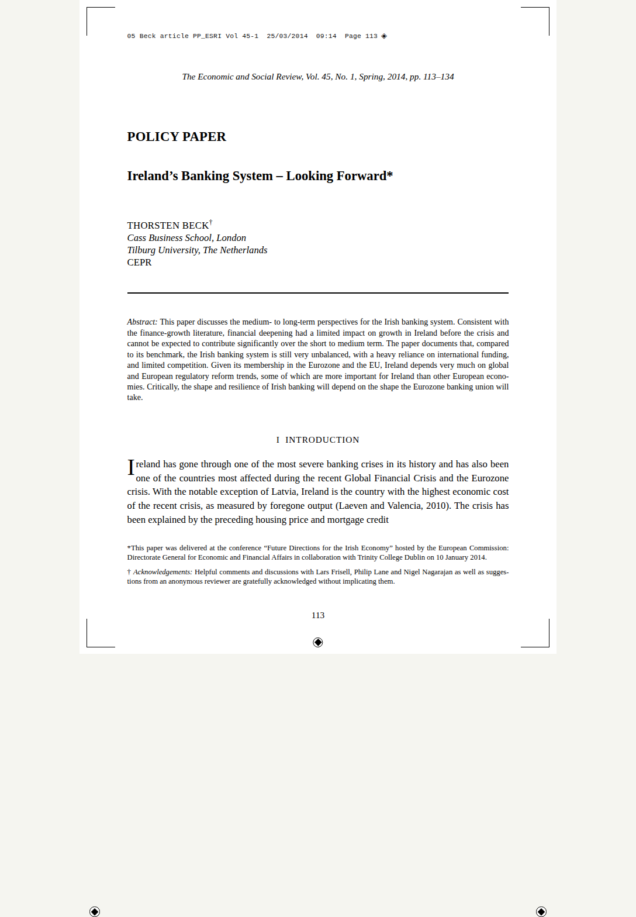05 Beck article PP_ESRI Vol 45-1 25/03/2014 09:14 Page 113◈
The Economic and Social Review, Vol. 45, No. 1, Spring, 2014, pp. 113–134
POLICY PAPER
Ireland’s Banking System – Looking Forward*
THORSTEN BECK†
Cass Business School, London
Tilburg University, The Netherlands
CEPR
Abstract: This paper discusses the medium- to long-term perspectives for the Irish banking system. Consistent with the finance-growth literature, financial deepening had a limited impact on growth in Ireland before the crisis and cannot be expected to contribute significantly over the short to medium term. The paper documents that, compared to its benchmark, the Irish banking system is still very unbalanced, with a heavy reliance on international funding, and limited competition. Given its membership in the Eurozone and the EU, Ireland depends very much on global and European regulatory reform trends, some of which are more important for Ireland than other European economies. Critically, the shape and resilience of Irish banking will depend on the shape the Eurozone banking union will take.
I INTRODUCTION
Ireland has gone through one of the most severe banking crises in its history and has also been one of the countries most affected during the recent Global Financial Crisis and the Eurozone crisis. With the notable exception of Latvia, Ireland is the country with the highest economic cost of the recent crisis, as measured by foregone output (Laeven and Valencia, 2010). The crisis has been explained by the preceding housing price and mortgage credit
*This paper was delivered at the conference “Future Directions for the Irish Economy” hosted by the European Commission: Directorate General for Economic and Financial Affairs in collaboration with Trinity College Dublin on 10 January 2014.
† Acknowledgements: Helpful comments and discussions with Lars Frisell, Philip Lane and Nigel Nagarajan as well as suggestions from an anonymous reviewer are gratefully acknowledged without implicating them.
113